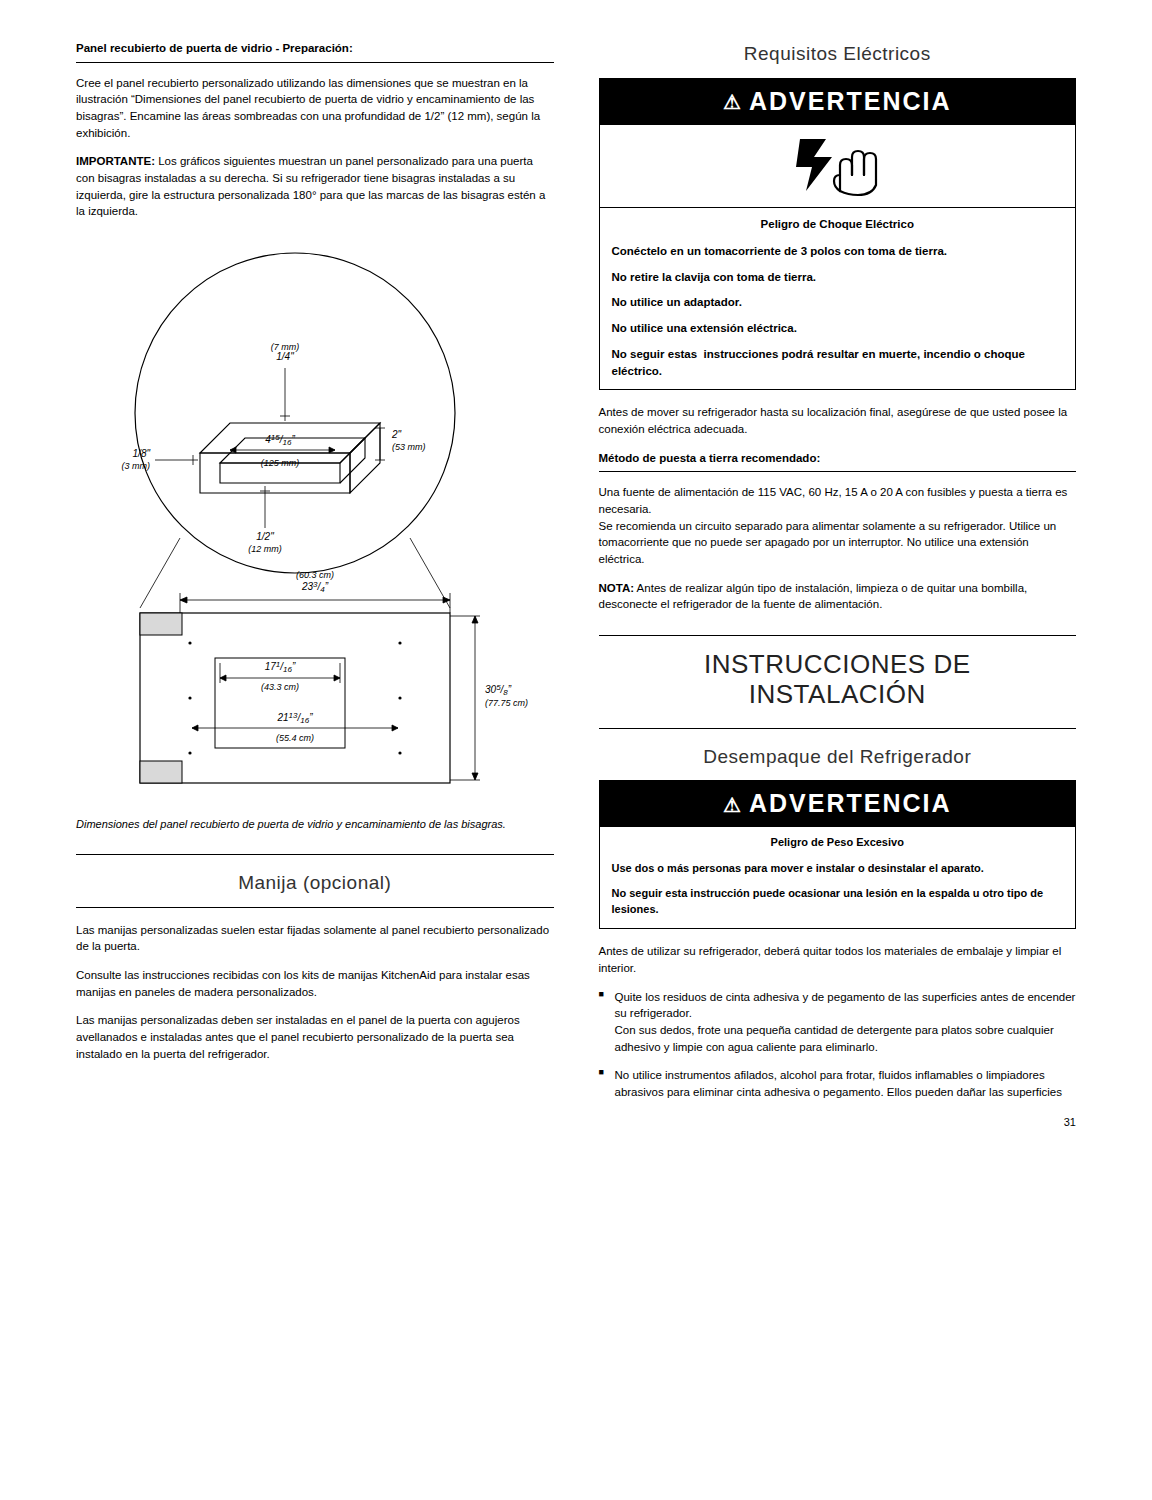Panel recubierto de puerta de vidrio - Preparación:
Cree el panel recubierto personalizado utilizando las dimensiones que se muestran en la ilustración “Dimensiones del panel recubierto de puerta de vidrio y encaminamiento de las bisagras”. Encamine las áreas sombreadas con una profundidad de 1/2” (12 mm), según la exhibición.
IMPORTANTE: Los gráficos siguientes muestran un panel personalizado para una puerta con bisagras instaladas a su derecha. Si su refrigerador tiene bisagras instaladas a su izquierda, gire la estructura personalizada 180° para que las marcas de las bisagras estén a la izquierda.
1/4" (7 mm) 1/8" (3 mm) 415/16” (125 mm) 2" (53 mm) 1/2" (12 mm) 233/4” (60.3 cm) 305/8” (77.75 cm) 171/16” (43.3 cm) 2113/16” (55.4 cm)
Dimensiones del panel recubierto de puerta de vidrio y encaminamiento de las bisagras.
Manija (opcional)
Las manijas personalizadas suelen estar fijadas solamente al panel recubierto personalizado de la puerta.
Consulte las instrucciones recibidas con los kits de manijas KitchenAid para instalar esas manijas en paneles de madera personalizados.
Las manijas personalizadas deben ser instaladas en el panel de la puerta con agujeros avellanados e instaladas antes que el panel recubierto personalizado de la puerta sea instalado en la puerta del refrigerador.
Requisitos Eléctricos
⚠ADVERTENCIA
Peligro de Choque Eléctrico
Conéctelo en un tomacorriente de 3 polos con toma de tierra.
No retire la clavija con toma de tierra.
No utilice un adaptador.
No utilice una extensión eléctrica.
No seguir estas instrucciones podrá resultar en muerte, incendio o choque eléctrico.
Antes de mover su refrigerador hasta su localización final, asegúrese de que usted posee la conexión eléctrica adecuada.
Método de puesta a tierra recomendado:
Una fuente de alimentación de 115 VAC, 60 Hz, 15 A o 20 A con fusibles y puesta a tierra es necesaria.
Se recomienda un circuito separado para alimentar solamente a su refrigerador. Utilice un tomacorriente que no puede ser apagado por un interruptor. No utilice una extensión eléctrica.
NOTA: Antes de realizar algún tipo de instalación, limpieza o de quitar una bombilla, desconecte el refrigerador de la fuente de alimentación.
INSTRUCCIONES DE
INSTALACIÓN
Desempaque del Refrigerador
⚠ADVERTENCIA
Peligro de Peso Excesivo
Use dos o más personas para mover e instalar o desinstalar el aparato.
No seguir esta instrucción puede ocasionar una lesión en la espalda u otro tipo de lesiones.
Antes de utilizar su refrigerador, deberá quitar todos los materiales de embalaje y limpiar el interior.
Quite los residuos de cinta adhesiva y de pegamento de las superficies antes de encender su refrigerador.
Con sus dedos, frote una pequeña cantidad de detergente para platos sobre cualquier adhesivo y limpie con agua caliente para eliminarlo.
No utilice instrumentos afilados, alcohol para frotar, fluidos inflamables o limpiadores abrasivos para eliminar cinta adhesiva o pegamento. Ellos pueden dañar las superficies
31